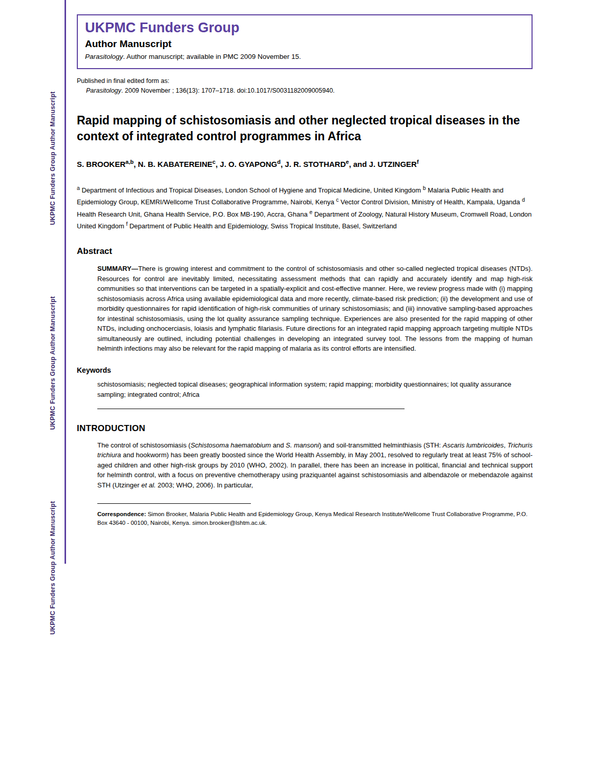UKPMC Funders Group Author Manuscript
UKPMC Funders Group Author Manuscript
UKPMC Funders Group Author Manuscript
UKPMC Funders Group
Author Manuscript
Parasitology. Author manuscript; available in PMC 2009 November 15.
Published in final edited form as:
Parasitology. 2009 November ; 136(13): 1707–1718. doi:10.1017/S0031182009005940.
Rapid mapping of schistosomiasis and other neglected tropical diseases in the context of integrated control programmes in Africa
S. BROOKERa,b, N. B. KABATEREINEc, J. O. GYAPONGd, J. R. STOTHARDe, and J. UTZINGERf
a Department of Infectious and Tropical Diseases, London School of Hygiene and Tropical Medicine, United Kingdom b Malaria Public Health and Epidemiology Group, KEMRI/Wellcome Trust Collaborative Programme, Nairobi, Kenya c Vector Control Division, Ministry of Health, Kampala, Uganda d Health Research Unit, Ghana Health Service, P.O. Box MB-190, Accra, Ghana e Department of Zoology, Natural History Museum, Cromwell Road, London United Kingdom f Department of Public Health and Epidemiology, Swiss Tropical Institute, Basel, Switzerland
Abstract
SUMMARY—There is growing interest and commitment to the control of schistosomiasis and other so-called neglected tropical diseases (NTDs). Resources for control are inevitably limited, necessitating assessment methods that can rapidly and accurately identify and map high-risk communities so that interventions can be targeted in a spatially-explicit and cost-effective manner. Here, we review progress made with (i) mapping schistosomiasis across Africa using available epidemiological data and more recently, climate-based risk prediction; (ii) the development and use of morbidity questionnaires for rapid identification of high-risk communities of urinary schistosomiasis; and (iii) innovative sampling-based approaches for intestinal schistosomiasis, using the lot quality assurance sampling technique. Experiences are also presented for the rapid mapping of other NTDs, including onchocerciasis, loiasis and lymphatic filariasis. Future directions for an integrated rapid mapping approach targeting multiple NTDs simultaneously are outlined, including potential challenges in developing an integrated survey tool. The lessons from the mapping of human helminth infections may also be relevant for the rapid mapping of malaria as its control efforts are intensified.
Keywords
schistosomiasis; neglected topical diseases; geographical information system; rapid mapping; morbidity questionnaires; lot quality assurance sampling; integrated control; Africa
INTRODUCTION
The control of schistosomiasis (Schistosoma haematobium and S. mansoni) and soil-transmitted helminthiasis (STH: Ascaris lumbricoides, Trichuris trichiura and hookworm) has been greatly boosted since the World Health Assembly, in May 2001, resolved to regularly treat at least 75% of school-aged children and other high-risk groups by 2010 (WHO, 2002). In parallel, there has been an increase in political, financial and technical support for helminth control, with a focus on preventive chemotherapy using praziquantel against schistosomiasis and albendazole or mebendazole against STH (Utzinger et al. 2003; WHO, 2006). In particular,
Correspondence: Simon Brooker, Malaria Public Health and Epidemiology Group, Kenya Medical Research Institute/Wellcome Trust Collaborative Programme, P.O. Box 43640 - 00100, Nairobi, Kenya. simon.brooker@lshtm.ac.uk.